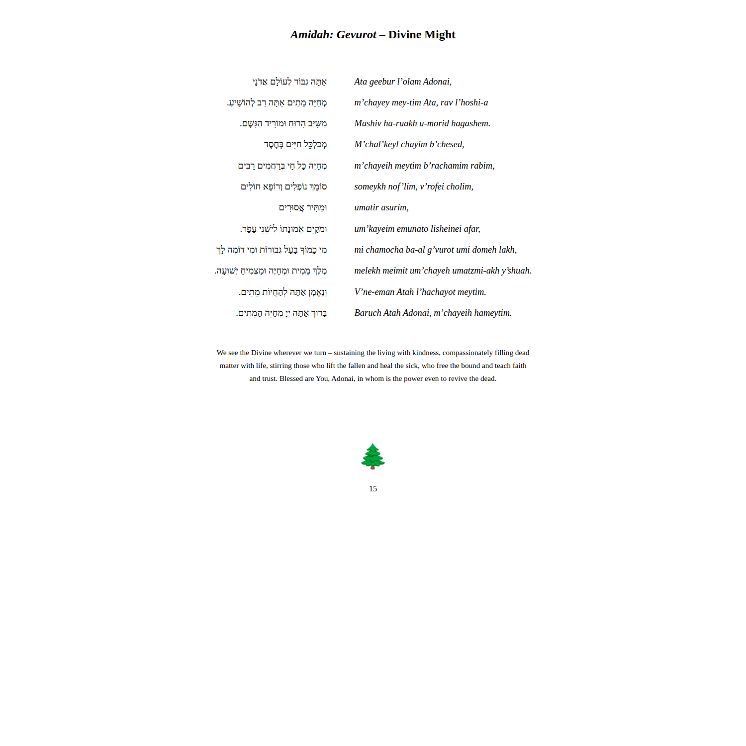Amidah: Gevurot – Divine Might
| אַתָּה גִבּוֹר לְעוֹלָם אֲדֹנָי | Ata geebur l’olam Adonai, |
| מְחַיֵּה מֵתִים אַתָּה רַב לְהוֹשִׁיעַ. | m’chayey mey-tim Ata, rav l’hoshi-a |
| מַשִּׁיב הָרוּחַ וּמוֹרִיד הַגָּשֶׁם. | Mashiv ha-ruakh u-morid hagashem. |
| מְכַלְכֵּל חַיִּים בְּחֶסֶד | M’chal’keyl chayim b’chesed, |
| מְחַיֵּה כָּל חַי בְּרַחֲמִים רַבִּים | m’chayeih meytim b’rachamim rabim, |
| סוֹמֵךְ נוֹפְלִים וְרוֹפֵא חוֹלִים | someykh nof’lim, v’rofei cholim, |
| וּמַתִּיר אֲסוּרִים | umatir asurim, |
| וּמְקַיֵּם אֱמוּנָתוֹ לִישֵׁנֵי עָפָר. | um’kayeim emunato lisheinei afar, |
| מִי כָמוֹךָ בַּעַל גְּבוּרוֹת וּמִי דּוֹמֶה לָךְ | mi chamocha ba-al g’vurot umi domeh lakh, |
| מֶלֶךְ מֵמִית וּמְחַיֶּה וּמַצְמִיחַ יְשׁוּעָה. | melekh meimit um’chayeh umatzmi-akh y’shuah. |
| וְנֶאֱמָן אַתָּה לְהַחֲיוֹת מֵתִים. | V’ne-eman Atah l’hachayot meytim. |
| בָּרוּךְ אַתָּה יְיָ מְחַיֵּה הַמֵּתִים. | Baruch Atah Adonai, m’chayeih hameytim. |
We see the Divine wherever we turn – sustaining the living with kindness, compassionately filling dead matter with life, stirring those who lift the fallen and heal the sick, who free the bound and teach faith and trust. Blessed are You, Adonai, in whom is the power even to revive the dead.
🌲
15